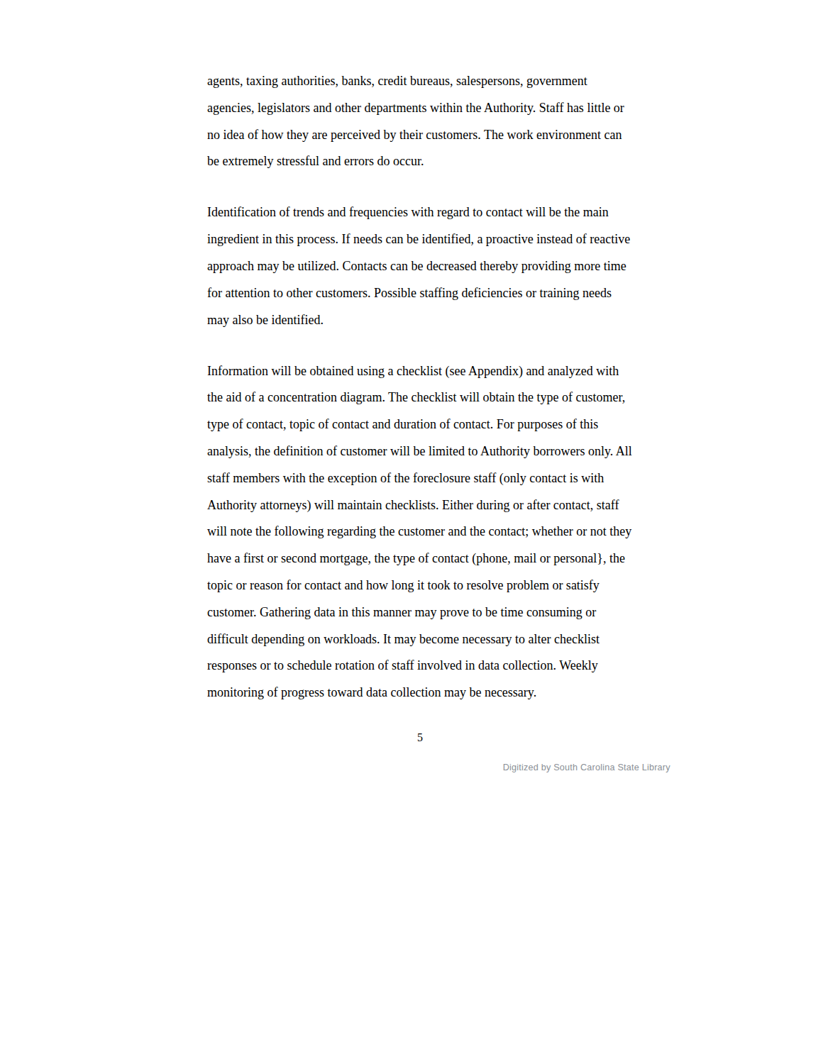agents, taxing authorities, banks, credit bureaus, salespersons, government agencies, legislators and other departments within the Authority. Staff has little or no idea of how they are perceived by their customers. The work environment can be extremely stressful and errors do occur.
Identification of trends and frequencies with regard to contact will be the main ingredient in this process. If needs can be identified, a proactive instead of reactive approach may be utilized. Contacts can be decreased thereby providing more time for attention to other customers. Possible staffing deficiencies or training needs may also be identified.
Information will be obtained using a checklist (see Appendix) and analyzed with the aid of a concentration diagram. The checklist will obtain the type of customer, type of contact, topic of contact and duration of contact. For purposes of this analysis, the definition of customer will be limited to Authority borrowers only. All staff members with the exception of the foreclosure staff (only contact is with Authority attorneys) will maintain checklists. Either during or after contact, staff will note the following regarding the customer and the contact; whether or not they have a first or second mortgage, the type of contact (phone, mail or personal}, the topic or reason for contact and how long it took to resolve problem or satisfy customer. Gathering data in this manner may prove to be time consuming or difficult depending on workloads. It may become necessary to alter checklist responses or to schedule rotation of staff involved in data collection. Weekly monitoring of progress toward data collection may be necessary.
5
Digitized by South Carolina State Library